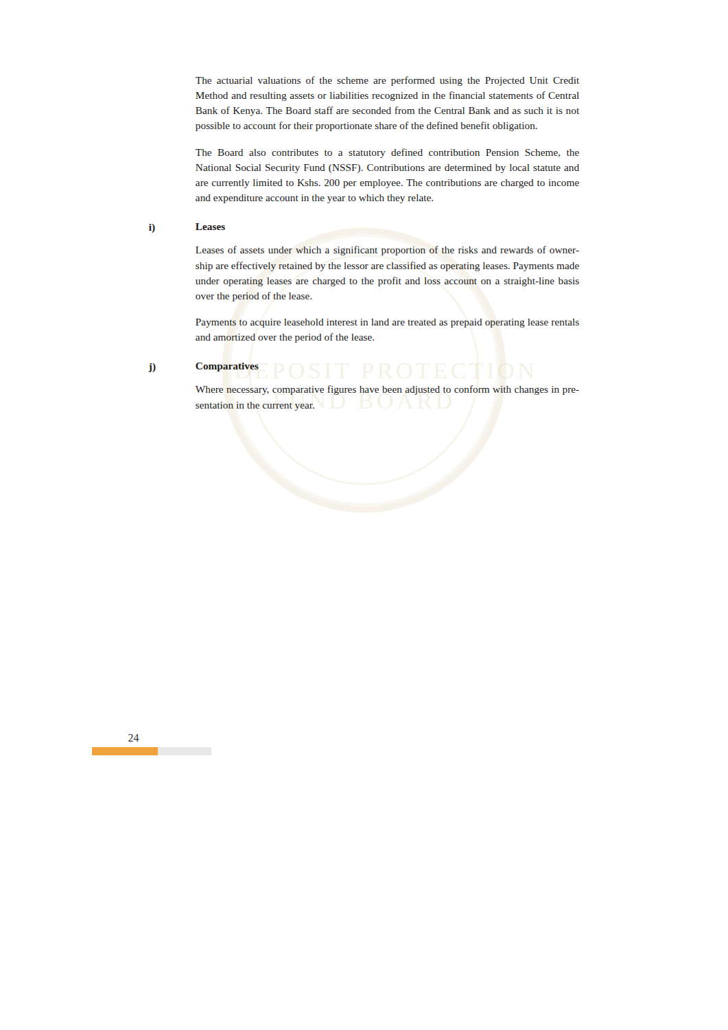Deposit Protection
Fund Board
The actuarial valuations of the scheme are performed using the Projected Unit Credit Method and resulting assets or liabilities recognized in the financial statements of Central Bank of Kenya. The Board staff are seconded from the Central Bank and as such it is not possible to account for their proportionate share of the defined benefit obligation.
The Board also contributes to a statutory defined contribution Pension Scheme, the National Social Security Fund (NSSF). Contributions are determined by local statute and are currently limited to Kshs. 200 per employee. The contributions are charged to income and expenditure account in the year to which they relate.
i)
Leases
Leases of assets under which a significant proportion of the risks and rewards of ownership are effectively retained by the lessor are classified as operating leases. Payments made under operating leases are charged to the profit and loss account on a straight-line basis over the period of the lease.
Payments to acquire leasehold interest in land are treated as prepaid operating lease rentals and amortized over the period of the lease.
j)
Comparatives
Where necessary, comparative figures have been adjusted to conform with changes in presentation in the current year.
24